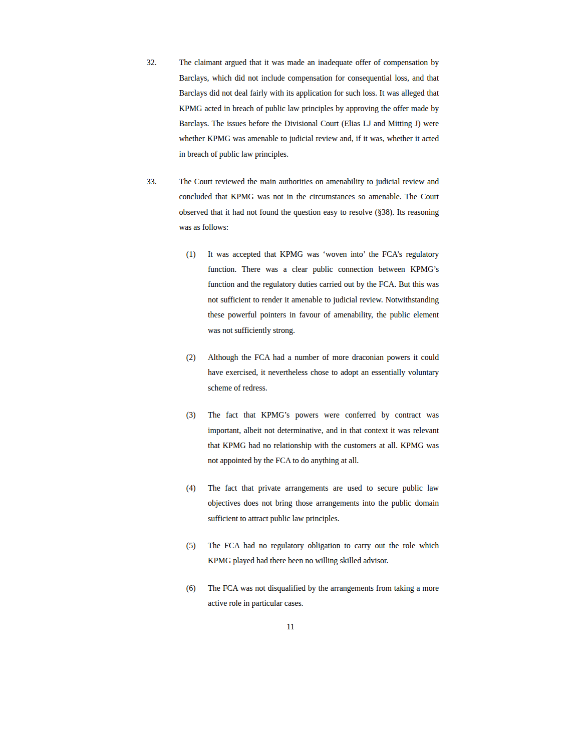32.
The claimant argued that it was made an inadequate offer of compensation by Barclays, which did not include compensation for consequential loss, and that Barclays did not deal fairly with its application for such loss. It was alleged that KPMG acted in breach of public law principles by approving the offer made by Barclays. The issues before the Divisional Court (Elias LJ and Mitting J) were whether KPMG was amenable to judicial review and, if it was, whether it acted in breach of public law principles.
33.
The Court reviewed the main authorities on amenability to judicial review and concluded that KPMG was not in the circumstances so amenable. The Court observed that it had not found the question easy to resolve (§38). Its reasoning was as follows:
(1)
It was accepted that KPMG was ‘woven into’ the FCA’s regulatory function. There was a clear public connection between KPMG’s function and the regulatory duties carried out by the FCA. But this was not sufficient to render it amenable to judicial review. Notwithstanding these powerful pointers in favour of amenability, the public element was not sufficiently strong.
(2)
Although the FCA had a number of more draconian powers it could have exercised, it nevertheless chose to adopt an essentially voluntary scheme of redress.
(3)
The fact that KPMG’s powers were conferred by contract was important, albeit not determinative, and in that context it was relevant that KPMG had no relationship with the customers at all. KPMG was not appointed by the FCA to do anything at all.
(4)
The fact that private arrangements are used to secure public law objectives does not bring those arrangements into the public domain sufficient to attract public law principles.
(5)
The FCA had no regulatory obligation to carry out the role which KPMG played had there been no willing skilled advisor.
(6)
The FCA was not disqualified by the arrangements from taking a more active role in particular cases.
11